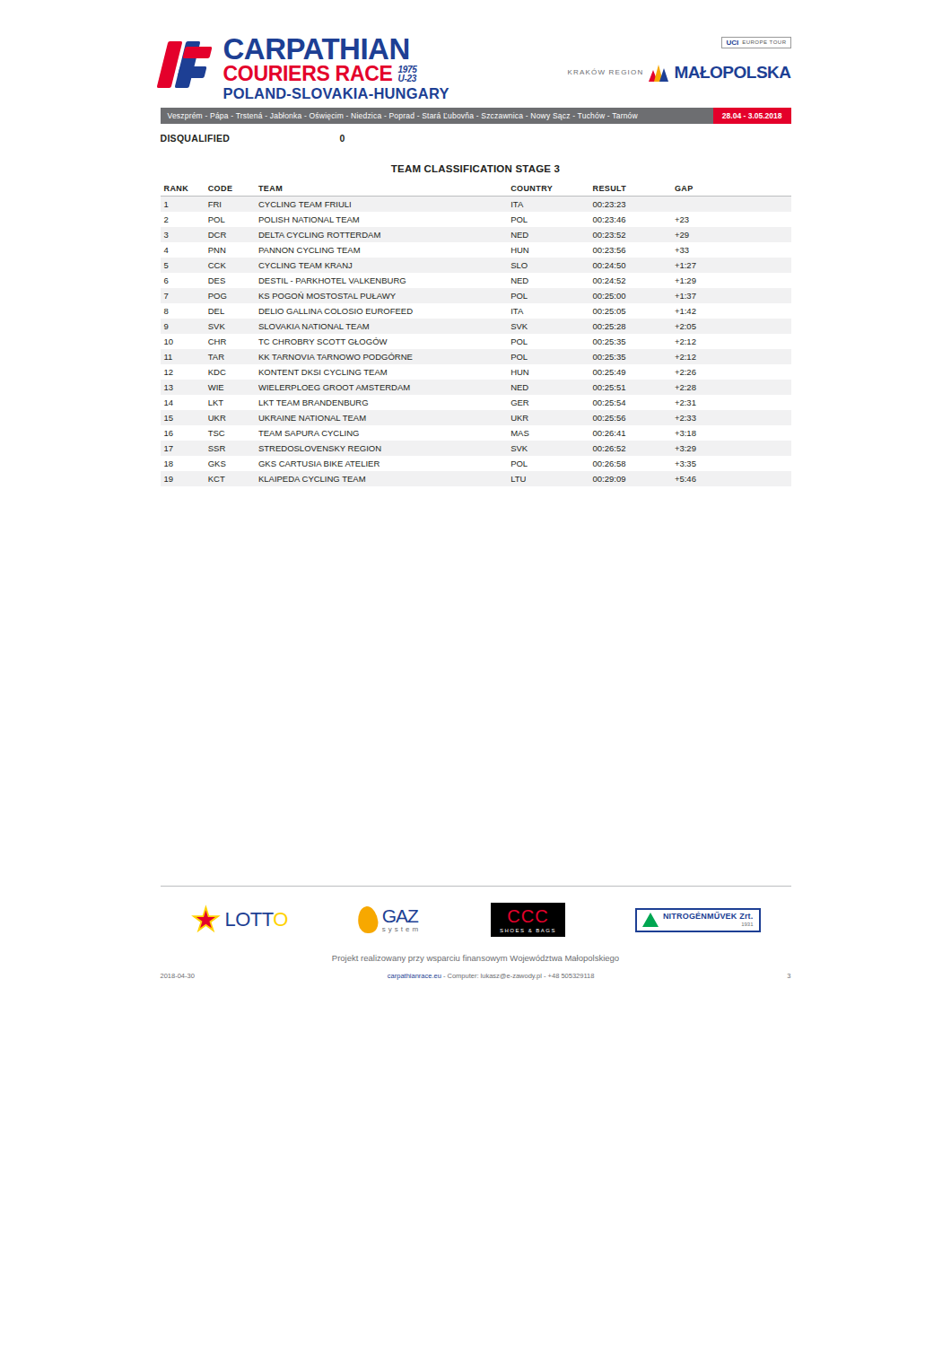CARPATHIAN
COURIERS RACE 1975
U-23
POLAND-SLOVAKIA-HUNGARY
UCI EUROPE TOUR
KRAKÓW REGION
MAŁOPOLSKA
Veszprém - Pápa - Trstená - Jabłonka - Oświęcim - Niedzica - Poprad - Stará Ľubovňa - Szczawnica - Nowy Sącz - Tuchów - Tarnów
28.04 - 3.05.2018
DISQUALIFIED
0
TEAM CLASSIFICATION STAGE 3
| RANK | CODE | TEAM | COUNTRY | RESULT | GAP |
| --- | --- | --- | --- | --- | --- |
| 1 | FRI | CYCLING TEAM FRIULI | ITA | 00:23:23 | |
| 2 | POL | POLISH NATIONAL TEAM | POL | 00:23:46 | +23 |
| 3 | DCR | DELTA CYCLING ROTTERDAM | NED | 00:23:52 | +29 |
| 4 | PNN | PANNON CYCLING TEAM | HUN | 00:23:56 | +33 |
| 5 | CCK | CYCLING TEAM KRANJ | SLO | 00:24:50 | +1:27 |
| 6 | DES | DESTIL - PARKHOTEL VALKENBURG | NED | 00:24:52 | +1:29 |
| 7 | POG | KS POGOŃ MOSTOSTAL PUŁAWY | POL | 00:25:00 | +1:37 |
| 8 | DEL | DELIO GALLINA COLOSIO EUROFEED | ITA | 00:25:05 | +1:42 |
| 9 | SVK | SLOVAKIA NATIONAL TEAM | SVK | 00:25:28 | +2:05 |
| 10 | CHR | TC CHROBRY SCOTT GŁOGÓW | POL | 00:25:35 | +2:12 |
| 11 | TAR | KK TARNOVIA TARNOWO PODGÓRNE | POL | 00:25:35 | +2:12 |
| 12 | KDC | KONTENT DKSI CYCLING TEAM | HUN | 00:25:49 | +2:26 |
| 13 | WIE | WIELERPLOEG GROOT AMSTERDAM | NED | 00:25:51 | +2:28 |
| 14 | LKT | LKT TEAM BRANDENBURG | GER | 00:25:54 | +2:31 |
| 15 | UKR | UKRAINE NATIONAL TEAM | UKR | 00:25:56 | +2:33 |
| 16 | TSC | TEAM SAPURA CYCLING | MAS | 00:26:41 | +3:18 |
| 17 | SSR | STREDOSLOVENSKY REGION | SVK | 00:26:52 | +3:29 |
| 18 | GKS | GKS CARTUSIA BIKE ATELIER | POL | 00:26:58 | +3:35 |
| 19 | KCT | KLAIPEDA CYCLING TEAM | LTU | 00:29:09 | +5:46 |
LOTTO
GAZ
system
CCC
SHOES & BAGS
NITROGÉNMŰVEK Zrt.
1931
Projekt realizowany przy wsparciu finansowym Województwa Małopolskiego
2018-04-30
carpathianrace.eu - Computer: lukasz@e-zawody.pl - +48 505329118
3